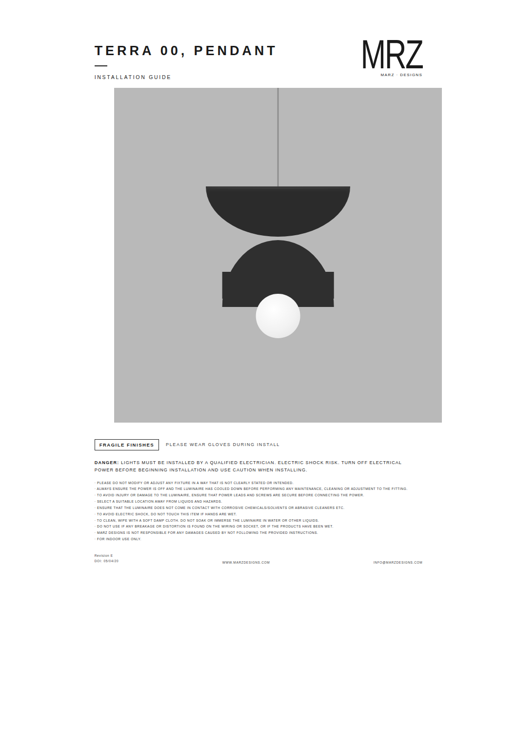TERRA 00, PENDANT
INSTALLATION GUIDE
MRZ MARZ · DESIGNS
FRAGILE FINISHES PLEASE WEAR GLOVES DURING INSTALL
DANGER: LIGHTS MUST BE INSTALLED BY A QUALIFIED ELECTRICIAN. ELECTRIC SHOCK RISK. TURN OFF ELECTRICAL POWER BEFORE BEGINNING INSTALLATION AND USE CAUTION WHEN INSTALLING.
PLEASE DO NOT MODIFY OR ADJUST ANY FIXTURE IN A WAY THAT IS NOT CLEARLY STATED OR INTENDED.
ALWAYS ENSURE THE POWER IS OFF AND THE LUMINAIRE HAS COOLED DOWN BEFORE PERFORMING ANY MAINTENANCE, CLEANING OR ADJUSTMENT TO THE FITTING.
TO AVOID INJURY OR DAMAGE TO THE LUMINAIRE, ENSURE THAT POWER LEADS AND SCREWS ARE SECURE BEFORE CONNECTING THE POWER.
SELECT A SUITABLE LOCATION AWAY FROM LIQUIDS AND HAZARDS.
ENSURE THAT THE LUMINAIRE DOES NOT COME IN CONTACT WITH CORROSIVE CHEMICALS/SOLVENTS OR ABRASIVE CLEANERS ETC.
TO AVOID ELECTRIC SHOCK, DO NOT TOUCH THIS ITEM IF HANDS ARE WET.
TO CLEAN, WIPE WITH A SOFT DAMP CLOTH. DO NOT SOAK OR IMMERSE THE LUMINAIRE IN WATER OR OTHER LIQUIDS.
DO NOT USE IF ANY BREAKAGE OR DISTORTION IS FOUND ON THE WIRING OR SOCKET, OR IF THE PRODUCTS HAVE BEEN WET.
MARZ DESIGNS IS NOT RESPONSIBLE FOR ANY DAMAGES CAUSED BY NOT FOLLOWING THE PROVIDED INSTRUCTIONS.
FOR INDOOR USE ONLY.
Revision E
DOI: 05/04/20
WWW.MARZDESIGNS.COM
INFO@MARZDESIGNS.COM